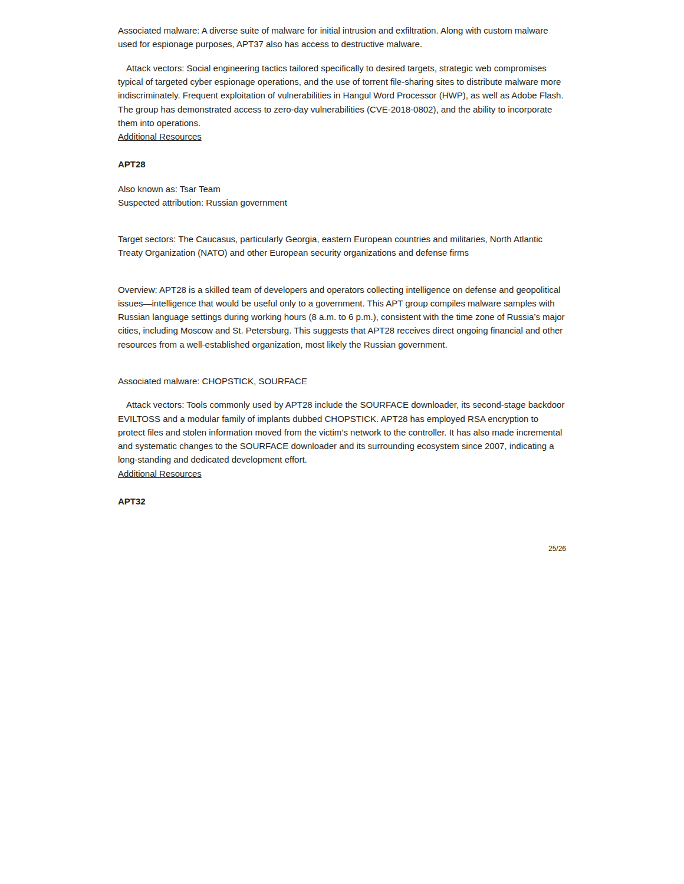Associated malware: A diverse suite of malware for initial intrusion and exfiltration. Along with custom malware used for espionage purposes, APT37 also has access to destructive malware.
Attack vectors: Social engineering tactics tailored specifically to desired targets, strategic web compromises typical of targeted cyber espionage operations, and the use of torrent file-sharing sites to distribute malware more indiscriminately. Frequent exploitation of vulnerabilities in Hangul Word Processor (HWP), as well as Adobe Flash. The group has demonstrated access to zero-day vulnerabilities (CVE-2018-0802), and the ability to incorporate them into operations.
Additional Resources
APT28
Also known as: Tsar Team
Suspected attribution: Russian government
Target sectors: The Caucasus, particularly Georgia, eastern European countries and militaries, North Atlantic Treaty Organization (NATO) and other European security organizations and defense firms
Overview: APT28 is a skilled team of developers and operators collecting intelligence on defense and geopolitical issues—intelligence that would be useful only to a government. This APT group compiles malware samples with Russian language settings during working hours (8 a.m. to 6 p.m.), consistent with the time zone of Russia’s major cities, including Moscow and St. Petersburg. This suggests that APT28 receives direct ongoing financial and other resources from a well-established organization, most likely the Russian government.
Associated malware: CHOPSTICK, SOURFACE
Attack vectors: Tools commonly used by APT28 include the SOURFACE downloader, its second-stage backdoor EVILTOSS and a modular family of implants dubbed CHOPSTICK. APT28 has employed RSA encryption to protect files and stolen information moved from the victim’s network to the controller. It has also made incremental and systematic changes to the SOURFACE downloader and its surrounding ecosystem since 2007, indicating a long-standing and dedicated development effort.
Additional Resources
APT32
25/26